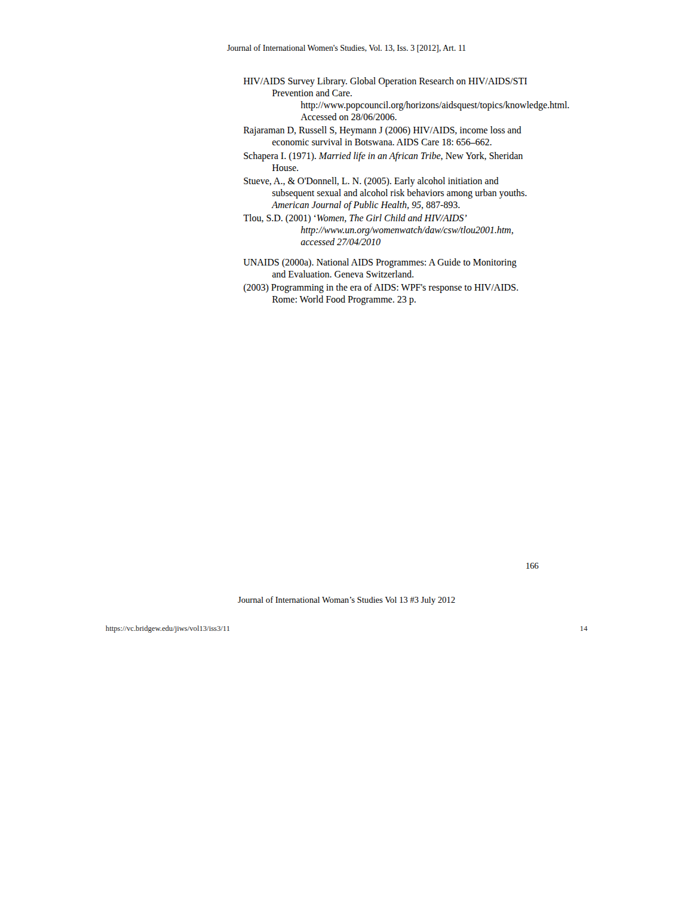Journal of International Women's Studies, Vol. 13, Iss. 3 [2012], Art. 11
HIV/AIDS Survey Library. Global Operation Research on HIV/AIDS/STI Prevention and Care.
http://www.popcouncil.org/horizons/aidsquest/topics/knowledge.html. Accessed on 28/06/2006.
Rajaraman D, Russell S, Heymann J (2006) HIV/AIDS, income loss and economic survival in Botswana. AIDS Care 18: 656–662.
Schapera I. (1971). Married life in an African Tribe, New York, Sheridan House.
Stueve, A., & O'Donnell, L. N. (2005). Early alcohol initiation and subsequent sexual and alcohol risk behaviors among urban youths. American Journal of Public Health, 95, 887-893.
Tlou, S.D. (2001) ‘Women, The Girl Child and HIV/AIDS’
http://www.un.org/womenwatch/daw/csw/tlou2001.htm, accessed 27/04/2010
UNAIDS (2000a). National AIDS Programmes: A Guide to Monitoring and Evaluation. Geneva Switzerland.
(2003) Programming in the era of AIDS: WPF's response to HIV/AIDS. Rome: World Food Programme. 23 p.
166
Journal of International Woman’s Studies Vol 13 #3 July 2012
https://vc.bridgew.edu/jiws/vol13/iss3/11 14